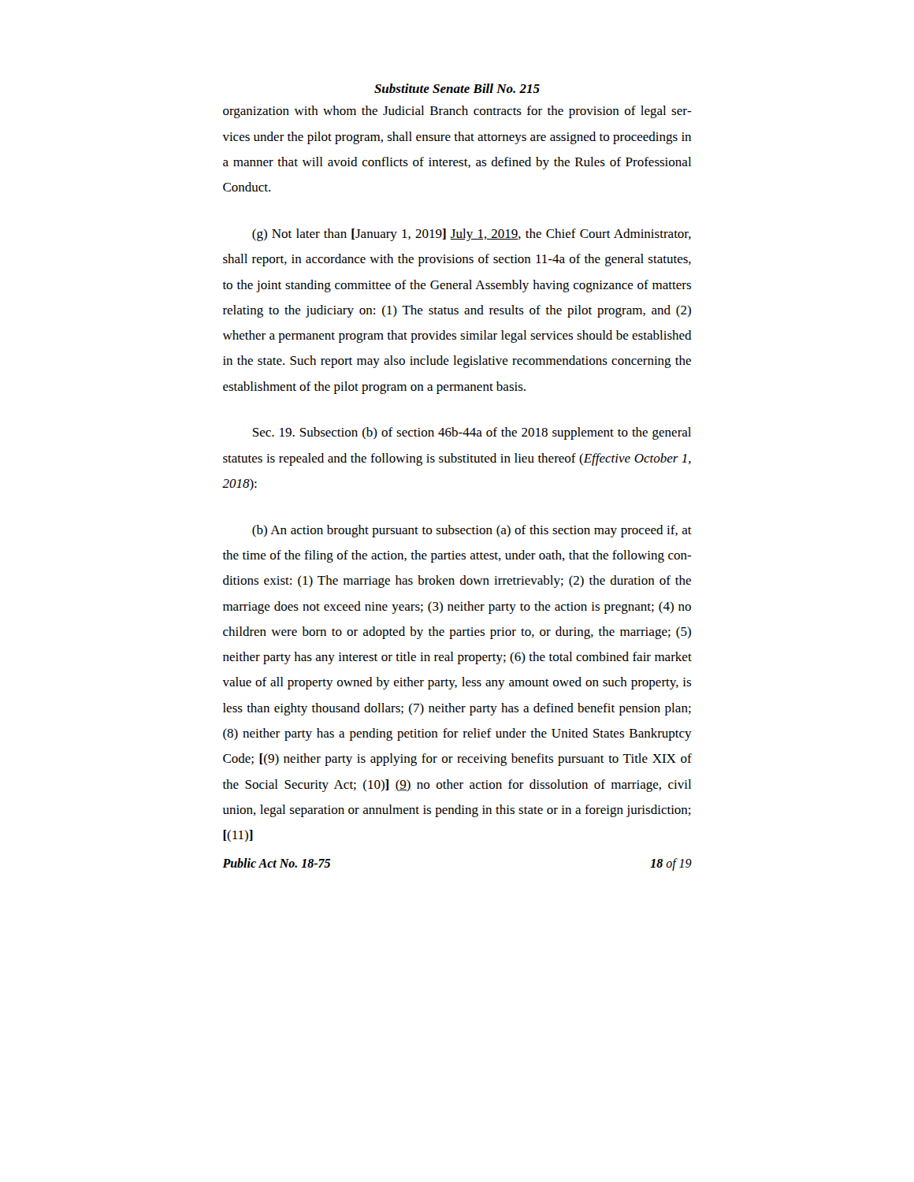Substitute Senate Bill No. 215
organization with whom the Judicial Branch contracts for the provision of legal services under the pilot program, shall ensure that attorneys are assigned to proceedings in a manner that will avoid conflicts of interest, as defined by the Rules of Professional Conduct.
(g) Not later than [January 1, 2019] July 1, 2019, the Chief Court Administrator, shall report, in accordance with the provisions of section 11-4a of the general statutes, to the joint standing committee of the General Assembly having cognizance of matters relating to the judiciary on: (1) The status and results of the pilot program, and (2) whether a permanent program that provides similar legal services should be established in the state. Such report may also include legislative recommendations concerning the establishment of the pilot program on a permanent basis.
Sec. 19. Subsection (b) of section 46b-44a of the 2018 supplement to the general statutes is repealed and the following is substituted in lieu thereof (Effective October 1, 2018):
(b) An action brought pursuant to subsection (a) of this section may proceed if, at the time of the filing of the action, the parties attest, under oath, that the following conditions exist: (1) The marriage has broken down irretrievably; (2) the duration of the marriage does not exceed nine years; (3) neither party to the action is pregnant; (4) no children were born to or adopted by the parties prior to, or during, the marriage; (5) neither party has any interest or title in real property; (6) the total combined fair market value of all property owned by either party, less any amount owed on such property, is less than eighty thousand dollars; (7) neither party has a defined benefit pension plan; (8) neither party has a pending petition for relief under the United States Bankruptcy Code; [(9) neither party is applying for or receiving benefits pursuant to Title XIX of the Social Security Act; (10)] (9) no other action for dissolution of marriage, civil union, legal separation or annulment is pending in this state or in a foreign jurisdiction; [(11)]
Public Act No. 18-75 18 of 19